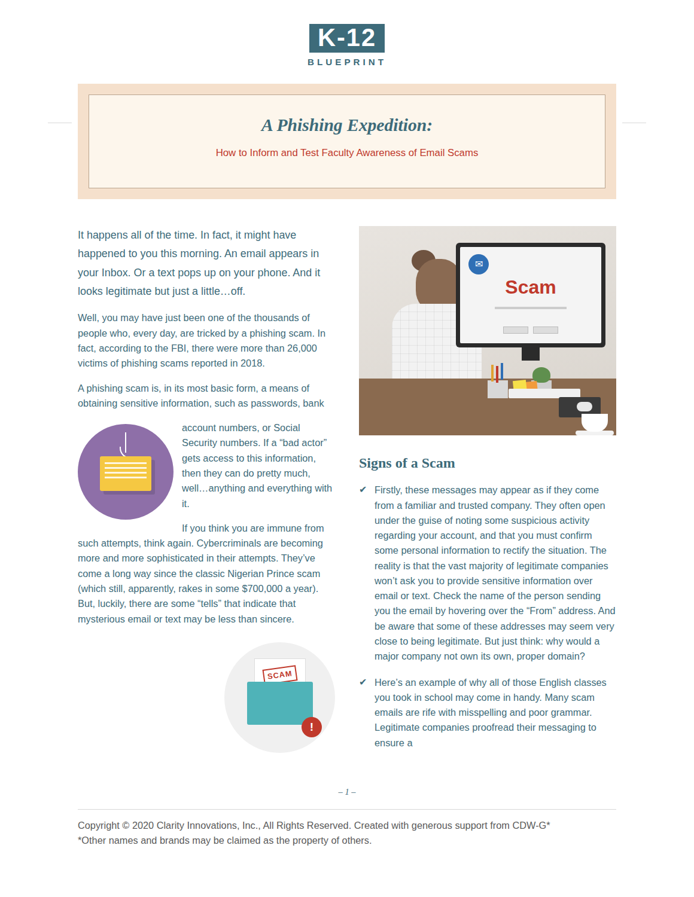K-12 BLUEPRINT
A Phishing Expedition:
How to Inform and Test Faculty Awareness of Email Scams
It happens all of the time. In fact, it might have happened to you this morning. An email appears in your Inbox. Or a text pops up on your phone. And it looks legitimate but just a little…off.
Well, you may have just been one of the thousands of people who, every day, are tricked by a phishing scam. In fact, according to the FBI, there were more than 26,000 victims of phishing scams reported in 2018.
A phishing scam is, in its most basic form, a means of obtaining sensitive information, such as passwords, bank
account numbers, or Social Security numbers. If a “bad actor” gets access to this information, then they can do pretty much, well…anything and everything with it.
If you think you are immune from such attempts, think again. Cybercriminals are becoming more and more sophisticated in their attempts. They’ve come a long way since the classic Nigerian Prince scam (which still, apparently, rakes in some $700,000 a year). But, luckily, there are some “tells” that indicate that mysterious email or text may be less than sincere.
SCAM
!
✉
Scam
Signs of a Scam
Firstly, these messages may appear as if they come from a familiar and trusted company. They often open under the guise of noting some suspicious activity regarding your account, and that you must confirm some personal information to rectify the situation. The reality is that the vast majority of legitimate companies won’t ask you to provide sensitive information over email or text. Check the name of the person sending you the email by hovering over the “From” address. And be aware that some of these addresses may seem very close to being legitimate. But just think: why would a major company not own its own, proper domain?
Here’s an example of why all of those English classes you took in school may come in handy. Many scam emails are rife with misspelling and poor grammar. Legitimate companies proofread their messaging to ensure a
– 1 –
Copyright © 2020 Clarity Innovations, Inc., All Rights Reserved. Created with generous support from CDW-G*
*Other names and brands may be claimed as the property of others.